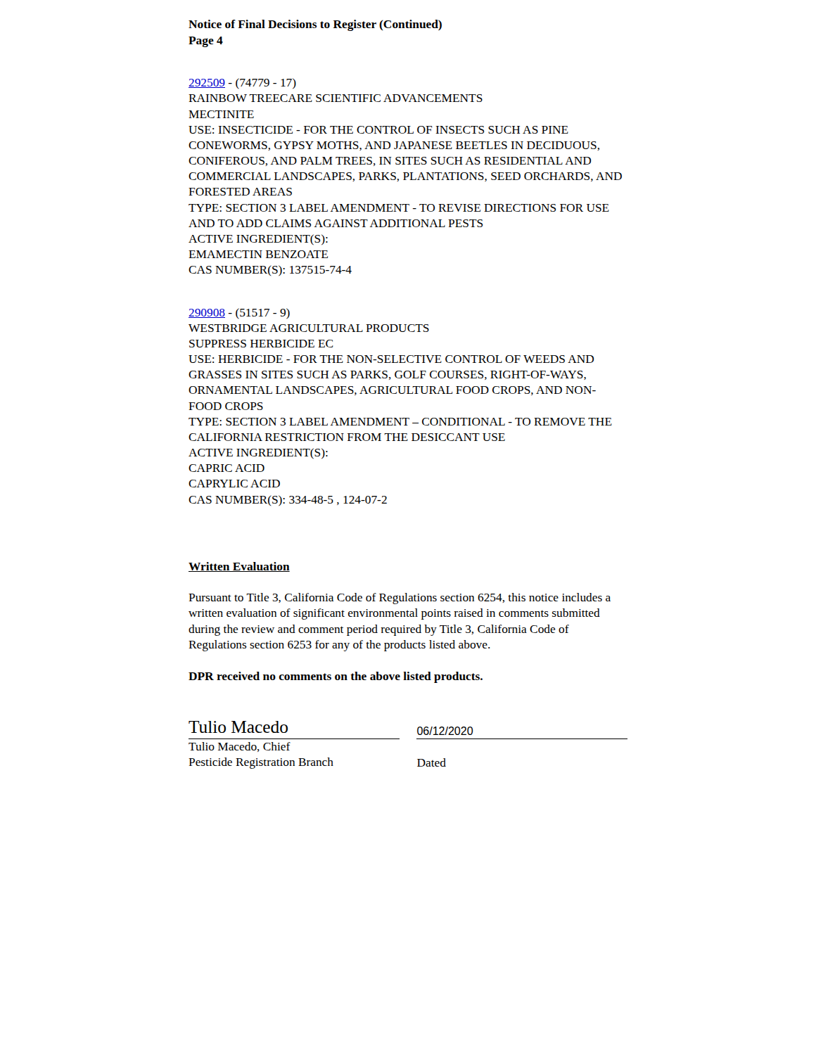Notice of Final Decisions to Register (Continued)
Page 4
292509 - (74779 - 17)
RAINBOW TREECARE SCIENTIFIC ADVANCEMENTS
MECTINITE
USE: INSECTICIDE - FOR THE CONTROL OF INSECTS SUCH AS PINE CONEWORMS, GYPSY MOTHS, AND JAPANESE BEETLES IN DECIDUOUS, CONIFEROUS, AND PALM TREES, IN SITES SUCH AS RESIDENTIAL AND COMMERCIAL LANDSCAPES, PARKS, PLANTATIONS, SEED ORCHARDS, AND FORESTED AREAS
TYPE: SECTION 3 LABEL AMENDMENT - TO REVISE DIRECTIONS FOR USE AND TO ADD CLAIMS AGAINST ADDITIONAL PESTS
ACTIVE INGREDIENT(S):
EMAMECTIN BENZOATE
CAS NUMBER(S): 137515-74-4
290908 - (51517 - 9)
WESTBRIDGE AGRICULTURAL PRODUCTS
SUPPRESS HERBICIDE EC
USE: HERBICIDE - FOR THE NON-SELECTIVE CONTROL OF WEEDS AND GRASSES IN SITES SUCH AS PARKS, GOLF COURSES, RIGHT-OF-WAYS, ORNAMENTAL LANDSCAPES, AGRICULTURAL FOOD CROPS, AND NON-FOOD CROPS
TYPE: SECTION 3 LABEL AMENDMENT – CONDITIONAL - TO REMOVE THE CALIFORNIA RESTRICTION FROM THE DESICCANT USE
ACTIVE INGREDIENT(S):
CAPRIC ACID
CAPRYLIC ACID
CAS NUMBER(S): 334-48-5 , 124-07-2
Written Evaluation
Pursuant to Title 3, California Code of Regulations section 6254, this notice includes a written evaluation of significant environmental points raised in comments submitted during the review and comment period required by Title 3, California Code of Regulations section 6253 for any of the products listed above.
DPR received no comments on the above listed products.
| Tulio Macedo | | 06/12/2020 |
| Tulio Macedo, Chief Pesticide Registration Branch | | Dated |